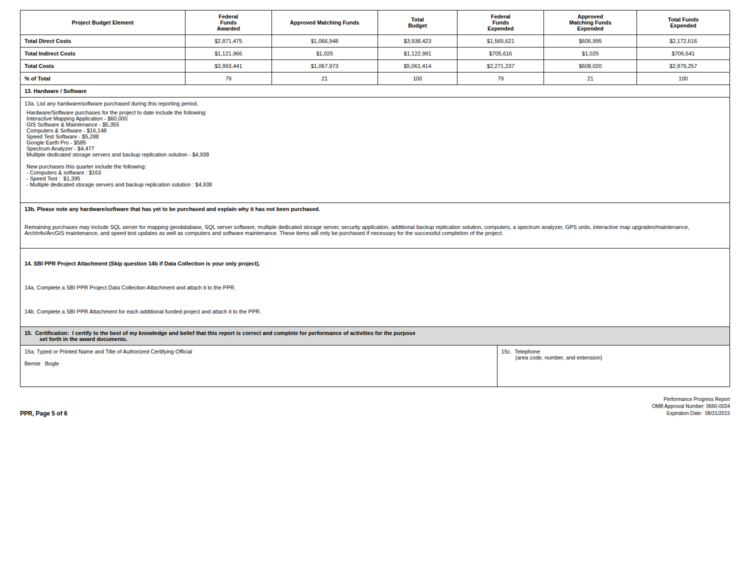| Project Budget Element | Federal Funds Awarded | Approved Matching Funds | Total Budget | Federal Funds Expended | Approved Matching Funds Expended | Total Funds Expended |
| --- | --- | --- | --- | --- | --- | --- |
| Total Direct Costs | $2,871,475 | $1,066,948 | $3,938,423 | $1,565,621 | $606,995 | $2,172,616 |
| Total Indirect Costs | $1,121,966 | $1,025 | $1,122,991 | $705,616 | $1,025 | $706,641 |
| Total Costs | $3,993,441 | $1,067,973 | $5,061,414 | $2,271,237 | $608,020 | $2,879,257 |
| % of Total | 79 | 21 | 100 | 79 | 21 | 100 |
13. Hardware / Software
13a. List any hardware/software purchased during this reporting period.
Hardware/Software purchases for the project to date include the following:
Interactive Mapping Application - $60,000
GIS Software & Maintenance - $5,355
Computers & Software - $16,148
Speed Test Software - $5,288
Google Earth Pro - $585
Spectrum Analyzer - $4,477
Multiple dedicated storage servers and backup replication solution - $4,938
New purchases this quarter include the following:
- Computers & software : $163
- Speed Test : $1,395
- Multiple dedicated storage servers and backup replication solution : $4,938
13b. Please note any hardware/software that has yet to be purchased and explain why it has not been purchased.
Remaining purchases may include SQL server for mapping geodatabase, SQL server software, multiple dedicated storage server, security application, additional backup replication solution, computers, a spectrum analyzer, GPS units, interactive map upgrades/maintenance, ArchInfo/ArcGIS maintenance, and speed test updates as well as computers and software maintenance. These items will only be purchased if necessary for the successful completion of the project.
14. SBI PPR Project Attachment (Skip question 14b if Data Collection is your only project).
14a. Complete a SBI PPR Project Data Collection Attachment and attach it to the PPR.
14b. Complete a SBI PPR Attachment for each additional funded project and attach it to the PPR.
15. Certification: I certify to the best of my knowledge and belief that this report is correct and complete for performance of activities for the purpose
set forth in the award documents.
| 15a. Typed or Printed Name and Title of Authorized Certifying Official Bernie Bogle | 15c. Telephone (area code, number, and extension) |
PPR, Page 5 of 6
Performance Progress Report
OMB Approval Number: 0660-0034
Expiration Date: 08/31/2015